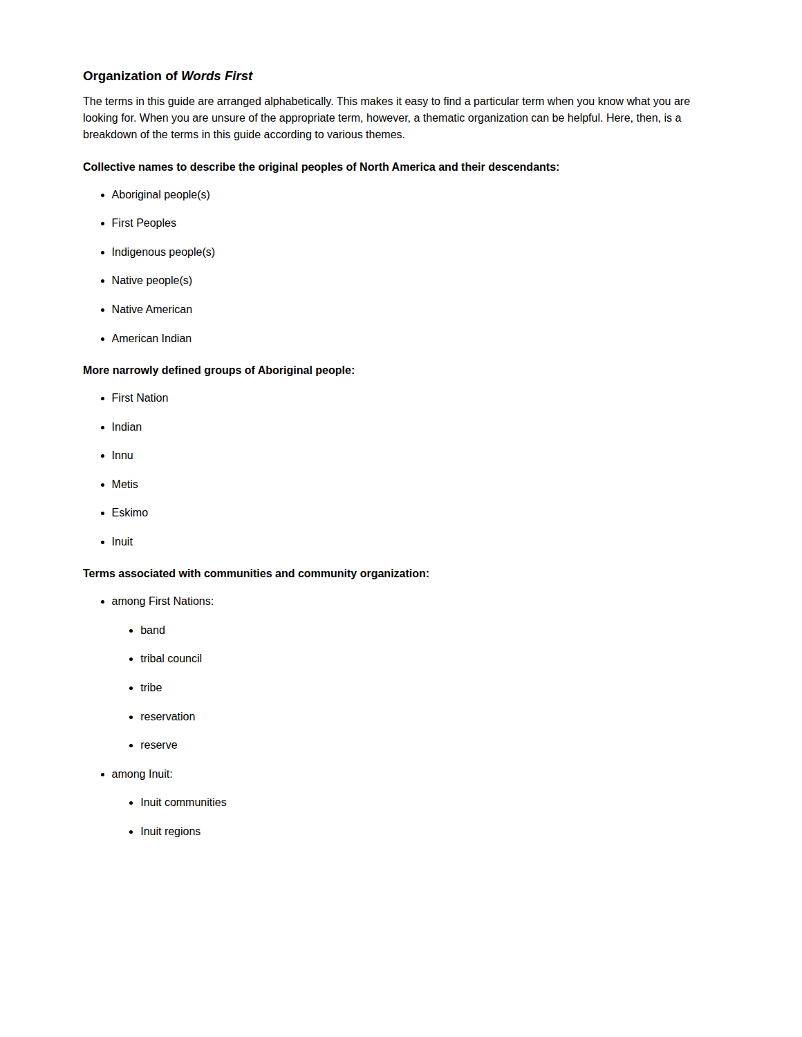Organization of Words First
The terms in this guide are arranged alphabetically. This makes it easy to find a particular term when you know what you are looking for. When you are unsure of the appropriate term, however, a thematic organization can be helpful. Here, then, is a breakdown of the terms in this guide according to various themes.
Collective names to describe the original peoples of North America and their descendants:
Aboriginal people(s)
First Peoples
Indigenous people(s)
Native people(s)
Native American
American Indian
More narrowly defined groups of Aboriginal people:
First Nation
Indian
Innu
Metis
Eskimo
Inuit
Terms associated with communities and community organization:
among First Nations:
band
tribal council
tribe
reservation
reserve
among Inuit:
Inuit communities
Inuit regions